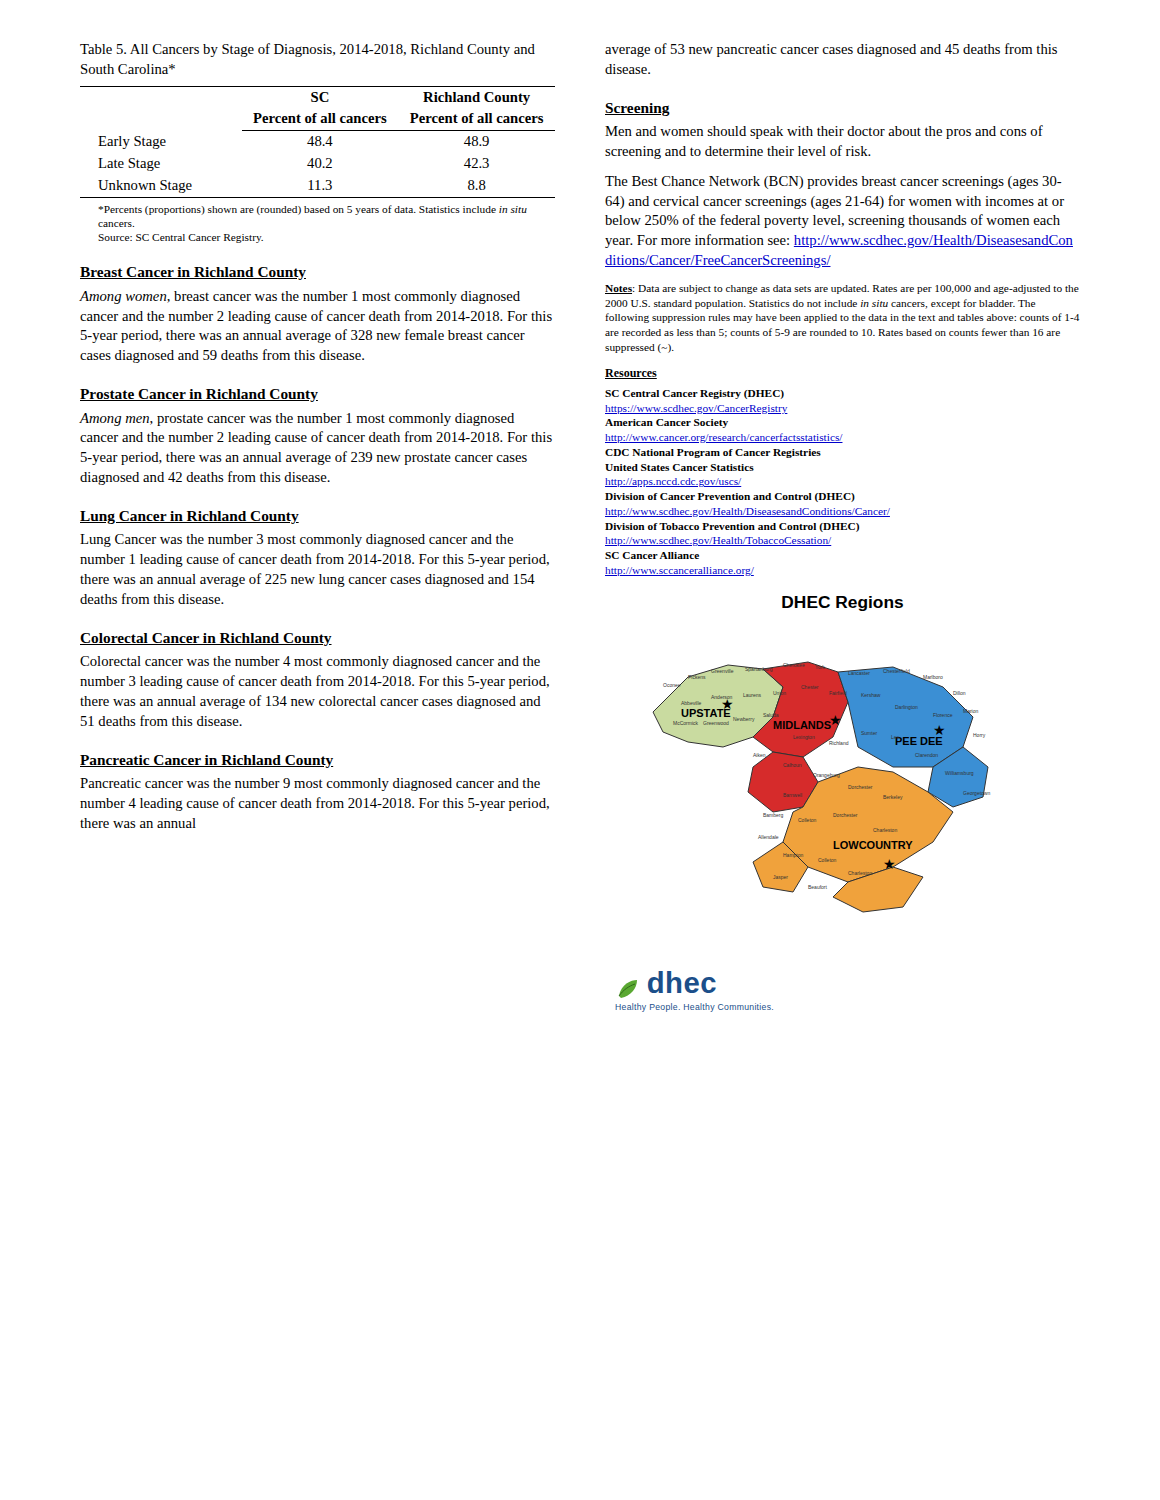Table 5. All Cancers by Stage of Diagnosis, 2014-2018, Richland County and South Carolina*
| | SC | Richland County |
| | Percent of all cancers | Percent of all cancers |
| Early Stage | 48.4 | 48.9 |
| Late Stage | 40.2 | 42.3 |
| Unknown Stage | 11.3 | 8.8 |
*Percents (proportions) shown are (rounded) based on 5 years of data. Statistics include in situ cancers.
Source: SC Central Cancer Registry.
Breast Cancer in Richland County
Among women, breast cancer was the number 1 most commonly diagnosed cancer and the number 2 leading cause of cancer death from 2014-2018. For this 5-year period, there was an annual average of 328 new female breast cancer cases diagnosed and 59 deaths from this disease.
Prostate Cancer in Richland County
Among men, prostate cancer was the number 1 most commonly diagnosed cancer and the number 2 leading cause of cancer death from 2014-2018. For this 5-year period, there was an annual average of 239 new prostate cancer cases diagnosed and 42 deaths from this disease.
Lung Cancer in Richland County
Lung Cancer was the number 3 most commonly diagnosed cancer and the number 1 leading cause of cancer death from 2014-2018. For this 5-year period, there was an annual average of 225 new lung cancer cases diagnosed and 154 deaths from this disease.
Colorectal Cancer in Richland County
Colorectal cancer was the number 4 most commonly diagnosed cancer and the number 3 leading cause of cancer death from 2014-2018. For this 5-year period, there was an annual average of 134 new colorectal cancer cases diagnosed and 51 deaths from this disease.
Pancreatic Cancer in Richland County
Pancreatic cancer was the number 9 most commonly diagnosed cancer and the number 4 leading cause of cancer death from 2014-2018. For this 5-year period, there was an annual
average of 53 new pancreatic cancer cases diagnosed and 45 deaths from this disease.
Screening
Men and women should speak with their doctor about the pros and cons of screening and to determine their level of risk.
The Best Chance Network (BCN) provides breast cancer screenings (ages 30-64) and cervical cancer screenings (ages 21-64) for women with incomes at or below 250% of the federal poverty level, screening thousands of women each year. For more information see: http://www.scdhec.gov/Health/DiseasesandConditions/Cancer/FreeCancerScreenings/
Notes: Data are subject to change as data sets are updated. Rates are per 100,000 and age-adjusted to the 2000 U.S. standard population. Statistics do not include in situ cancers, except for bladder. The following suppression rules may have been applied to the data in the text and tables above: counts of 1-4 are recorded as less than 5; counts of 5-9 are rounded to 10. Rates based on counts fewer than 16 are suppressed (~).
Resources SC Central Cancer Registry (DHEC) https://www.scdhec.gov/CancerRegistry
American Cancer Society http://www.cancer.org/research/cancerfactsstatistics/
CDC National Program of Cancer Registries United States Cancer Statistics http://apps.nccd.cdc.gov/uscs/
Division of Cancer Prevention and Control (DHEC) http://www.scdhec.gov/Health/DiseasesandConditions/Cancer/
Division of Tobacco Prevention and Control (DHEC) http://www.scdhec.gov/Health/TobaccoCessation/
SC Cancer Alliance http://www.sccanceralliance.org/
DHEC Regions
UPSTATE MIDLANDS PEE DEE LOWCOUNTRY ★ ★ ★ ★ Oconee Pickens Greenville Spartanburg Cherokee York Lancaster Chesterfield Marlboro Dillon Marion Horry Florence Darlington Kershaw Fairfield Chester Union Laurens Anderson Abbeville McCormick Greenwood Newberry Saluda Lexington Richland Sumter Lee Clarendon Williamsburg Georgetown Aiken Calhoun Orangeburg Dorchester Berkeley Barnwell Bamberg Colleton Dorchester Charleston Allendale Hampton Colleton Charleston Jasper Beaufort
dhec
Healthy People. Healthy Communities.